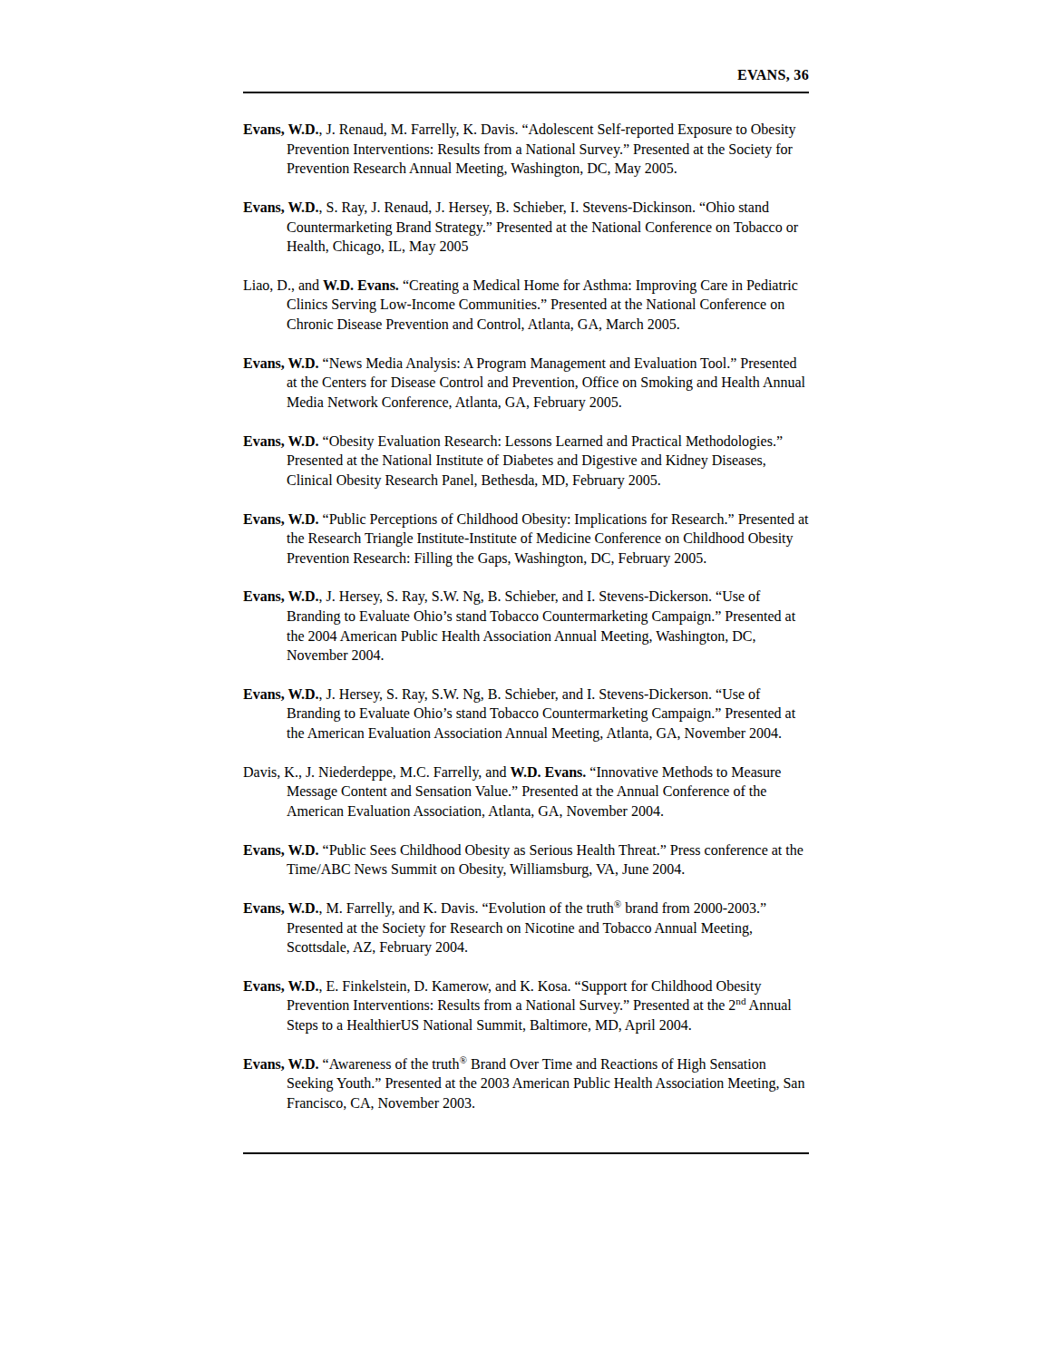EVANS, 36
Evans, W.D., J. Renaud, M. Farrelly, K. Davis. “Adolescent Self-reported Exposure to Obesity Prevention Interventions: Results from a National Survey.” Presented at the Society for Prevention Research Annual Meeting, Washington, DC, May 2005.
Evans, W.D., S. Ray, J. Renaud, J. Hersey, B. Schieber, I. Stevens-Dickinson. “Ohio stand Countermarketing Brand Strategy.” Presented at the National Conference on Tobacco or Health, Chicago, IL, May 2005
Liao, D., and W.D. Evans. “Creating a Medical Home for Asthma: Improving Care in Pediatric Clinics Serving Low-Income Communities.” Presented at the National Conference on Chronic Disease Prevention and Control, Atlanta, GA, March 2005.
Evans, W.D. “News Media Analysis: A Program Management and Evaluation Tool.” Presented at the Centers for Disease Control and Prevention, Office on Smoking and Health Annual Media Network Conference, Atlanta, GA, February 2005.
Evans, W.D. “Obesity Evaluation Research: Lessons Learned and Practical Methodologies.” Presented at the National Institute of Diabetes and Digestive and Kidney Diseases, Clinical Obesity Research Panel, Bethesda, MD, February 2005.
Evans, W.D. “Public Perceptions of Childhood Obesity: Implications for Research.” Presented at the Research Triangle Institute-Institute of Medicine Conference on Childhood Obesity Prevention Research: Filling the Gaps, Washington, DC, February 2005.
Evans, W.D., J. Hersey, S. Ray, S.W. Ng, B. Schieber, and I. Stevens-Dickerson. “Use of Branding to Evaluate Ohio’s stand Tobacco Countermarketing Campaign.” Presented at the 2004 American Public Health Association Annual Meeting, Washington, DC, November 2004.
Evans, W.D., J. Hersey, S. Ray, S.W. Ng, B. Schieber, and I. Stevens-Dickerson. “Use of Branding to Evaluate Ohio’s stand Tobacco Countermarketing Campaign.” Presented at the American Evaluation Association Annual Meeting, Atlanta, GA, November 2004.
Davis, K., J. Niederdeppe, M.C. Farrelly, and W.D. Evans. “Innovative Methods to Measure Message Content and Sensation Value.” Presented at the Annual Conference of the American Evaluation Association, Atlanta, GA, November 2004.
Evans, W.D. “Public Sees Childhood Obesity as Serious Health Threat.” Press conference at the Time/ABC News Summit on Obesity, Williamsburg, VA, June 2004.
Evans, W.D., M. Farrelly, and K. Davis. “Evolution of the truth® brand from 2000-2003.” Presented at the Society for Research on Nicotine and Tobacco Annual Meeting, Scottsdale, AZ, February 2004.
Evans, W.D., E. Finkelstein, D. Kamerow, and K. Kosa. “Support for Childhood Obesity Prevention Interventions: Results from a National Survey.” Presented at the 2nd Annual Steps to a HealthierUS National Summit, Baltimore, MD, April 2004.
Evans, W.D. “Awareness of the truth® Brand Over Time and Reactions of High Sensation Seeking Youth.” Presented at the 2003 American Public Health Association Meeting, San Francisco, CA, November 2003.